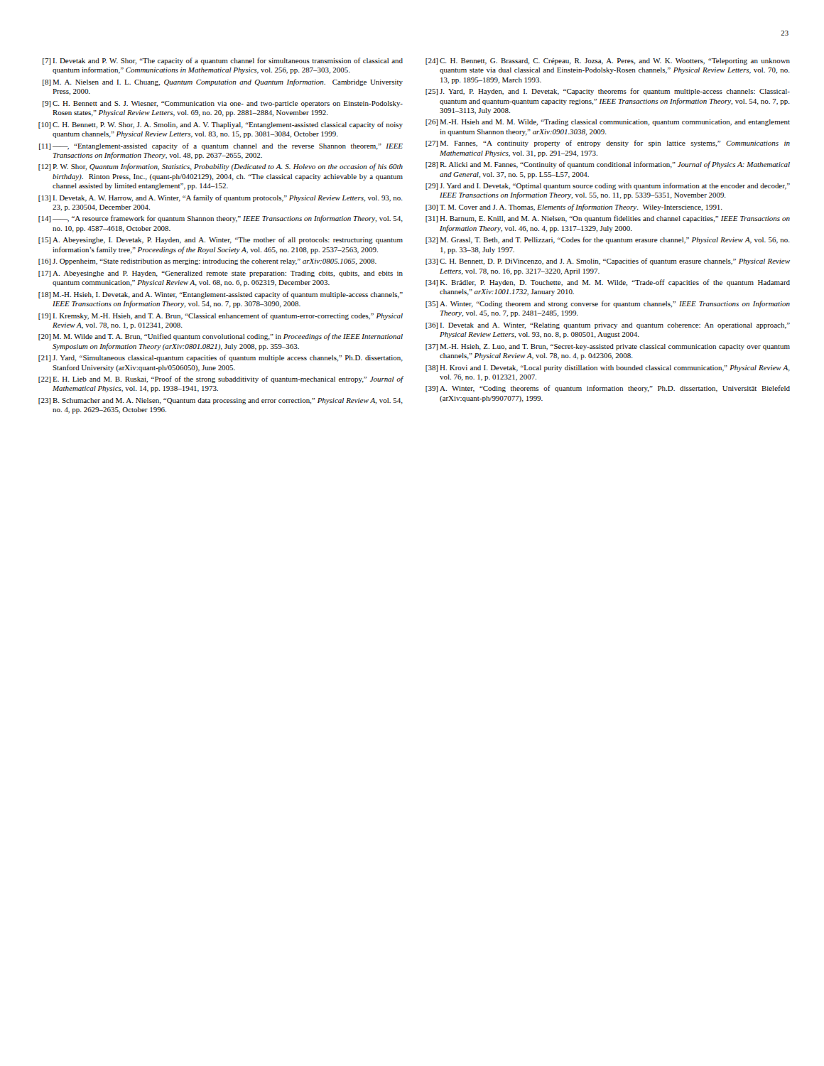23
[7] I. Devetak and P. W. Shor, “The capacity of a quantum channel for simultaneous transmission of classical and quantum information,” Communications in Mathematical Physics, vol. 256, pp. 287–303, 2005.
[8] M. A. Nielsen and I. L. Chuang, Quantum Computation and Quantum Information. Cambridge University Press, 2000.
[9] C. H. Bennett and S. J. Wiesner, “Communication via one- and two-particle operators on Einstein-Podolsky-Rosen states,” Physical Review Letters, vol. 69, no. 20, pp. 2881–2884, November 1992.
[10] C. H. Bennett, P. W. Shor, J. A. Smolin, and A. V. Thapliyal, “Entanglement-assisted classical capacity of noisy quantum channels,” Physical Review Letters, vol. 83, no. 15, pp. 3081–3084, October 1999.
[11]——, “Entanglement-assisted capacity of a quantum channel and the reverse Shannon theorem,” IEEE Transactions on Information Theory, vol. 48, pp. 2637–2655, 2002.
[12] P. W. Shor, Quantum Information, Statistics, Probability (Dedicated to A. S. Holevo on the occasion of his 60th birthday). Rinton Press, Inc., (quant-ph/0402129), 2004, ch. “The classical capacity achievable by a quantum channel assisted by limited entanglement”, pp. 144–152.
[13] I. Devetak, A. W. Harrow, and A. Winter, “A family of quantum protocols,” Physical Review Letters, vol. 93, no. 23, p. 230504, December 2004.
[14]——, “A resource framework for quantum Shannon theory,” IEEE Transactions on Information Theory, vol. 54, no. 10, pp. 4587–4618, October 2008.
[15] A. Abeyesinghe, I. Devetak, P. Hayden, and A. Winter, “The mother of all protocols: restructuring quantum information’s family tree,” Proceedings of the Royal Society A, vol. 465, no. 2108, pp. 2537–2563, 2009.
[16] J. Oppenheim, “State redistribution as merging: introducing the coherent relay,” arXiv:0805.1065, 2008.
[17] A. Abeyesinghe and P. Hayden, “Generalized remote state preparation: Trading cbits, qubits, and ebits in quantum communication,” Physical Review A, vol. 68, no. 6, p. 062319, December 2003.
[18] M.-H. Hsieh, I. Devetak, and A. Winter, “Entanglement-assisted capacity of quantum multiple-access channels,” IEEE Transactions on Information Theory, vol. 54, no. 7, pp. 3078–3090, 2008.
[19] I. Kremsky, M.-H. Hsieh, and T. A. Brun, “Classical enhancement of quantum-error-correcting codes,” Physical Review A, vol. 78, no. 1, p. 012341, 2008.
[20] M. M. Wilde and T. A. Brun, “Unified quantum convolutional coding,” in Proceedings of the IEEE International Symposium on Information Theory (arXiv:0801.0821), July 2008, pp. 359–363.
[21] J. Yard, “Simultaneous classical-quantum capacities of quantum multiple access channels,” Ph.D. dissertation, Stanford University (arXiv:quant-ph/0506050), June 2005.
[22] E. H. Lieb and M. B. Ruskai, “Proof of the strong subadditivity of quantum-mechanical entropy,” Journal of Mathematical Physics, vol. 14, pp. 1938–1941, 1973.
[23] B. Schumacher and M. A. Nielsen, “Quantum data processing and error correction,” Physical Review A, vol. 54, no. 4, pp. 2629–2635, October 1996.
[24] C. H. Bennett, G. Brassard, C. Crépeau, R. Jozsa, A. Peres, and W. K. Wootters, “Teleporting an unknown quantum state via dual classical and Einstein-Podolsky-Rosen channels,” Physical Review Letters, vol. 70, no. 13, pp. 1895–1899, March 1993.
[25] J. Yard, P. Hayden, and I. Devetak, “Capacity theorems for quantum multiple-access channels: Classical-quantum and quantum-quantum capacity regions,” IEEE Transactions on Information Theory, vol. 54, no. 7, pp. 3091–3113, July 2008.
[26] M.-H. Hsieh and M. M. Wilde, “Trading classical communication, quantum communication, and entanglement in quantum Shannon theory,” arXiv:0901.3038, 2009.
[27] M. Fannes, “A continuity property of entropy density for spin lattice systems,” Communications in Mathematical Physics, vol. 31, pp. 291–294, 1973.
[28] R. Alicki and M. Fannes, “Continuity of quantum conditional information,” Journal of Physics A: Mathematical and General, vol. 37, no. 5, pp. L55–L57, 2004.
[29] J. Yard and I. Devetak, “Optimal quantum source coding with quantum information at the encoder and decoder,” IEEE Transactions on Information Theory, vol. 55, no. 11, pp. 5339–5351, November 2009.
[30] T. M. Cover and J. A. Thomas, Elements of Information Theory. Wiley-Interscience, 1991.
[31] H. Barnum, E. Knill, and M. A. Nielsen, “On quantum fidelities and channel capacities,” IEEE Transactions on Information Theory, vol. 46, no. 4, pp. 1317–1329, July 2000.
[32] M. Grassl, T. Beth, and T. Pellizzari, “Codes for the quantum erasure channel,” Physical Review A, vol. 56, no. 1, pp. 33–38, July 1997.
[33] C. H. Bennett, D. P. DiVincenzo, and J. A. Smolin, “Capacities of quantum erasure channels,” Physical Review Letters, vol. 78, no. 16, pp. 3217–3220, April 1997.
[34] K. Brádler, P. Hayden, D. Touchette, and M. M. Wilde, “Trade-off capacities of the quantum Hadamard channels,” arXiv:1001.1732, January 2010.
[35] A. Winter, “Coding theorem and strong converse for quantum channels,” IEEE Transactions on Information Theory, vol. 45, no. 7, pp. 2481–2485, 1999.
[36] I. Devetak and A. Winter, “Relating quantum privacy and quantum coherence: An operational approach,” Physical Review Letters, vol. 93, no. 8, p. 080501, August 2004.
[37] M.-H. Hsieh, Z. Luo, and T. Brun, “Secret-key-assisted private classical communication capacity over quantum channels,” Physical Review A, vol. 78, no. 4, p. 042306, 2008.
[38] H. Krovi and I. Devetak, “Local purity distillation with bounded classical communication,” Physical Review A, vol. 76, no. 1, p. 012321, 2007.
[39] A. Winter, “Coding theorems of quantum information theory,” Ph.D. dissertation, Universität Bielefeld (arXiv:quant-ph/9907077), 1999.